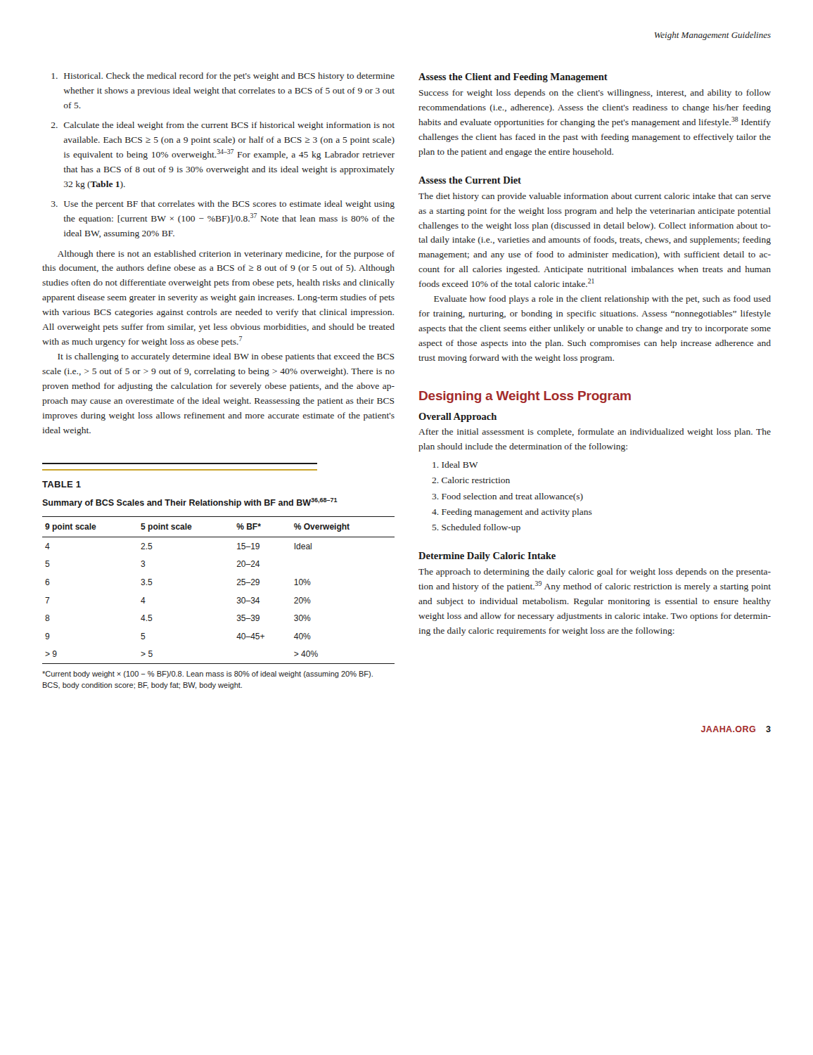Weight Management Guidelines
Historical. Check the medical record for the pet's weight and BCS history to determine whether it shows a previous ideal weight that correlates to a BCS of 5 out of 9 or 3 out of 5.
Calculate the ideal weight from the current BCS if historical weight information is not available. Each BCS ≥ 5 (on a 9 point scale) or half of a BCS ≥ 3 (on a 5 point scale) is equivalent to being 10% overweight.34–37 For example, a 45 kg Labrador retriever that has a BCS of 8 out of 9 is 30% overweight and its ideal weight is approximately 32 kg (Table 1).
Use the percent BF that correlates with the BCS scores to estimate ideal weight using the equation: [current BW × (100 − %BF)]/0.8.37 Note that lean mass is 80% of the ideal BW, assuming 20% BF.
Although there is not an established criterion in veterinary medicine, for the purpose of this document, the authors define obese as a BCS of ≥ 8 out of 9 (or 5 out of 5). Although studies often do not differentiate overweight pets from obese pets, health risks and clinically apparent disease seem greater in severity as weight gain increases. Long-term studies of pets with various BCS categories against controls are needed to verify that clinical impression. All overweight pets suffer from similar, yet less obvious morbidities, and should be treated with as much urgency for weight loss as obese pets.7
It is challenging to accurately determine ideal BW in obese patients that exceed the BCS scale (i.e., > 5 out of 5 or > 9 out of 9, correlating to being > 40% overweight). There is no proven method for adjusting the calculation for severely obese patients, and the above approach may cause an overestimate of the ideal weight. Reassessing the patient as their BCS improves during weight loss allows refinement and more accurate estimate of the patient's ideal weight.
TABLE 1
Summary of BCS Scales and Their Relationship with BF and BW36,68–71
| 9 point scale | 5 point scale | % BF* | % Overweight |
| --- | --- | --- | --- |
| 4 | 2.5 | 15–19 | Ideal |
| 5 | 3 | 20–24 | |
| 6 | 3.5 | 25–29 | 10% |
| 7 | 4 | 30–34 | 20% |
| 8 | 4.5 | 35–39 | 30% |
| 9 | 5 | 40–45+ | 40% |
| > 9 | > 5 | | > 40% |
*Current body weight × (100 − % BF)/0.8. Lean mass is 80% of ideal weight (assuming 20% BF).
BCS, body condition score; BF, body fat; BW, body weight.
Assess the Client and Feeding Management
Success for weight loss depends on the client's willingness, interest, and ability to follow recommendations (i.e., adherence). Assess the client's readiness to change his/her feeding habits and evaluate opportunities for changing the pet's management and lifestyle.38 Identify challenges the client has faced in the past with feeding management to effectively tailor the plan to the patient and engage the entire household.
Assess the Current Diet
The diet history can provide valuable information about current caloric intake that can serve as a starting point for the weight loss program and help the veterinarian anticipate potential challenges to the weight loss plan (discussed in detail below). Collect information about total daily intake (i.e., varieties and amounts of foods, treats, chews, and supplements; feeding management; and any use of food to administer medication), with sufficient detail to account for all calories ingested. Anticipate nutritional imbalances when treats and human foods exceed 10% of the total caloric intake.21
Evaluate how food plays a role in the client relationship with the pet, such as food used for training, nurturing, or bonding in specific situations. Assess “nonnegotiables” lifestyle aspects that the client seems either unlikely or unable to change and try to incorporate some aspect of those aspects into the plan. Such compromises can help increase adherence and trust moving forward with the weight loss program.
Designing a Weight Loss Program
Overall Approach
After the initial assessment is complete, formulate an individualized weight loss plan. The plan should include the determination of the following:
Ideal BW
Caloric restriction
Food selection and treat allowance(s)
Feeding management and activity plans
Scheduled follow-up
Determine Daily Caloric Intake
The approach to determining the daily caloric goal for weight loss depends on the presentation and history of the patient.39 Any method of caloric restriction is merely a starting point and subject to individual metabolism. Regular monitoring is essential to ensure healthy weight loss and allow for necessary adjustments in caloric intake. Two options for determining the daily caloric requirements for weight loss are the following:
JAAHA.ORG 3